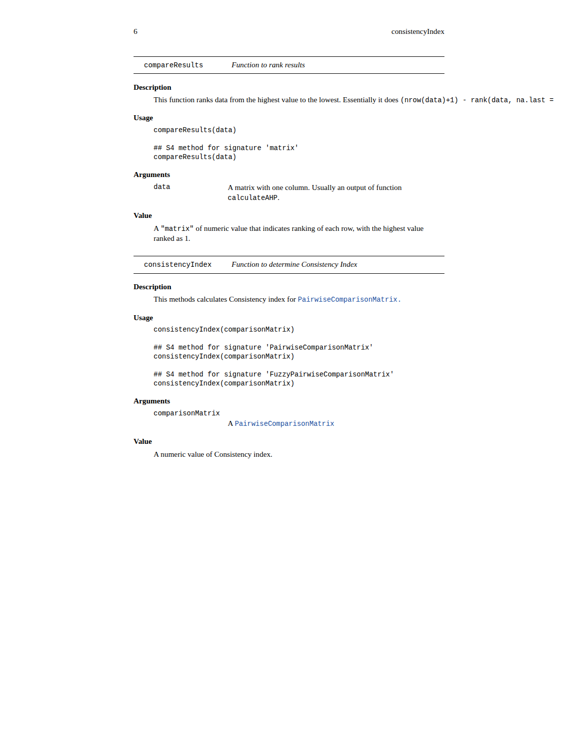6 consistencyIndex
compareResults Function to rank results
Description
This function ranks data from the highest value to the lowest. Essentially it does (nrow(data)+1) - rank(data, na.last =
Usage
compareResults(data)

## S4 method for signature 'matrix'
compareResults(data)
Arguments
data
A matrix with one column. Usually an output of function calculateAHP.
Value
A "matrix" of numeric value that indicates ranking of each row, with the highest value ranked as 1.
consistencyIndex Function to determine Consistency Index
Description
This methods calculates Consistency index for PairwiseComparisonMatrix.
Usage
consistencyIndex(comparisonMatrix)

## S4 method for signature 'PairwiseComparisonMatrix'
consistencyIndex(comparisonMatrix)

## S4 method for signature 'FuzzyPairwiseComparisonMatrix'
consistencyIndex(comparisonMatrix)
Arguments
comparisonMatrix
A PairwiseComparisonMatrix
Value
A numeric value of Consistency index.